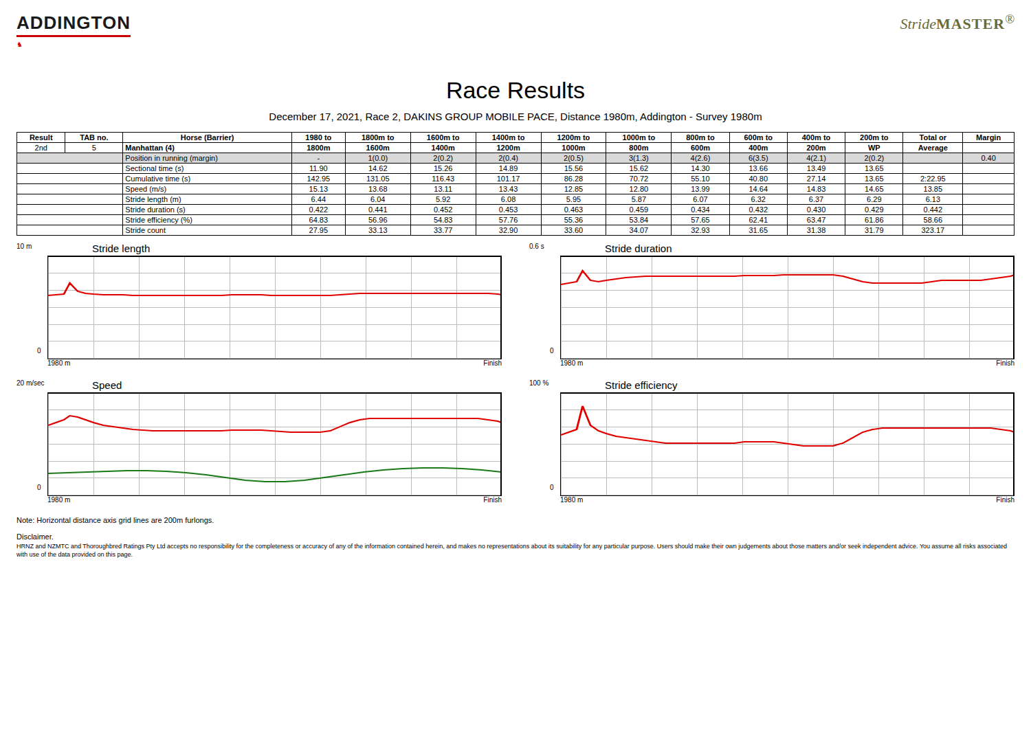ADDINGTON
♞
StrideMASTER®
Race Results
December 17, 2021, Race 2, DAKINS GROUP MOBILE PACE, Distance 1980m, Addington - Survey 1980m
| Result | TAB no. | Horse (Barrier) | 1980 to | 1800m to | 1600m to | 1400m to | 1200m to | 1000m to | 800m to | 600m to | 400m to | 200m to | Total or | Margin |
| --- | --- | --- | --- | --- | --- | --- | --- | --- | --- | --- | --- | --- | --- | --- |
| 2nd | 5 | Manhattan (4) | 1800m | 1600m | 1400m | 1200m | 1000m | 800m | 600m | 400m | 200m | WP | Average | |
| | Position in running (margin) | - | 1(0.0) | 2(0.2) | 2(0.4) | 2(0.5) | 3(1.3) | 4(2.6) | 6(3.5) | 4(2.1) | 2(0.2) | | 0.40 |
| | Sectional time (s) | 11.90 | 14.62 | 15.26 | 14.89 | 15.56 | 15.62 | 14.30 | 13.66 | 13.49 | 13.65 | | |
| | Cumulative time (s) | 142.95 | 131.05 | 116.43 | 101.17 | 86.28 | 70.72 | 55.10 | 40.80 | 27.14 | 13.65 | 2:22.95 | |
| | Speed (m/s) | 15.13 | 13.68 | 13.11 | 13.43 | 12.85 | 12.80 | 13.99 | 14.64 | 14.83 | 14.65 | 13.85 | |
| | Stride length (m) | 6.44 | 6.04 | 5.92 | 6.08 | 5.95 | 5.87 | 6.07 | 6.32 | 6.37 | 6.29 | 6.13 | |
| | Stride duration (s) | 0.422 | 0.441 | 0.452 | 0.453 | 0.463 | 0.459 | 0.434 | 0.432 | 0.430 | 0.429 | 0.442 | |
| | Stride efficiency (%) | 64.83 | 56.96 | 54.83 | 57.76 | 55.36 | 53.84 | 57.65 | 62.41 | 63.47 | 61.86 | 58.66 | |
| | Stride count | 27.95 | 33.13 | 33.77 | 32.90 | 33.60 | 34.07 | 32.93 | 31.65 | 31.38 | 31.79 | 323.17 | |
10 m
Stride length
1980 m Finish
0
0.6 s
Stride duration
1980 m Finish
0
20 m/sec
Speed
1980 m Finish
0
100 %
Stride efficiency
1980 m Finish
0
Note: Horizontal distance axis grid lines are 200m furlongs.
Disclaimer.
HRNZ and NZMTC and Thoroughbred Ratings Pty Ltd accepts no responsibility for the completeness or accuracy of any of the information contained herein, and makes no representations about its suitability for any particular purpose. Users should make their own judgements about those matters and/or seek independent advice. You assume all risks associated with use of the data provided on this page.